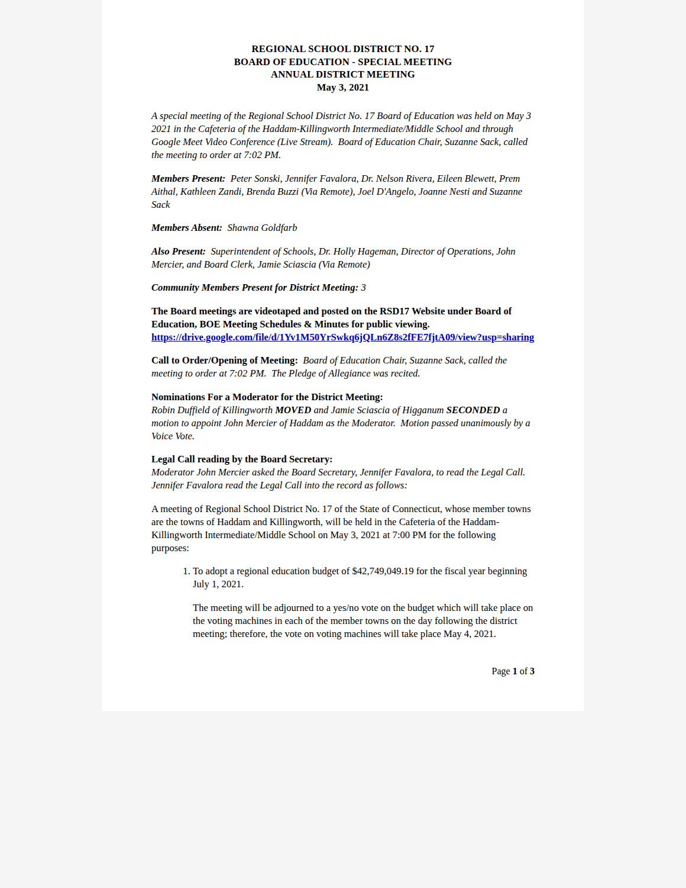REGIONAL SCHOOL DISTRICT NO. 17
BOARD OF EDUCATION - SPECIAL MEETING
ANNUAL DISTRICT MEETING
May 3, 2021
A special meeting of the Regional School District No. 17 Board of Education was held on May 3 2021 in the Cafeteria of the Haddam-Killingworth Intermediate/Middle School and through Google Meet Video Conference (Live Stream). Board of Education Chair, Suzanne Sack, called the meeting to order at 7:02 PM.
Members Present: Peter Sonski, Jennifer Favalora, Dr. Nelson Rivera, Eileen Blewett, Prem Aithal, Kathleen Zandi, Brenda Buzzi (Via Remote), Joel D'Angelo, Joanne Nesti and Suzanne Sack
Members Absent: Shawna Goldfarb
Also Present: Superintendent of Schools, Dr. Holly Hageman, Director of Operations, John Mercier, and Board Clerk, Jamie Sciascia (Via Remote)
Community Members Present for District Meeting: 3
The Board meetings are videotaped and posted on the RSD17 Website under Board of Education, BOE Meeting Schedules & Minutes for public viewing.
https://drive.google.com/file/d/1Yv1M50YrSwkq6jQLn6Z8s2fFE7fjtA09/view?usp=sharing
Call to Order/Opening of Meeting: Board of Education Chair, Suzanne Sack, called the meeting to order at 7:02 PM. The Pledge of Allegiance was recited.
Nominations For a Moderator for the District Meeting:
Robin Duffield of Killingworth MOVED and Jamie Sciascia of Higganum SECONDED a motion to appoint John Mercier of Haddam as the Moderator. Motion passed unanimously by a Voice Vote.
Legal Call reading by the Board Secretary:
Moderator John Mercier asked the Board Secretary, Jennifer Favalora, to read the Legal Call. Jennifer Favalora read the Legal Call into the record as follows:
A meeting of Regional School District No. 17 of the State of Connecticut, whose member towns are the towns of Haddam and Killingworth, will be held in the Cafeteria of the Haddam-Killingworth Intermediate/Middle School on May 3, 2021 at 7:00 PM for the following purposes:
To adopt a regional education budget of $42,749,049.19 for the fiscal year beginning July 1, 2021.
The meeting will be adjourned to a yes/no vote on the budget which will take place on the voting machines in each of the member towns on the day following the district meeting; therefore, the vote on voting machines will take place May 4, 2021.
Page 1 of 3